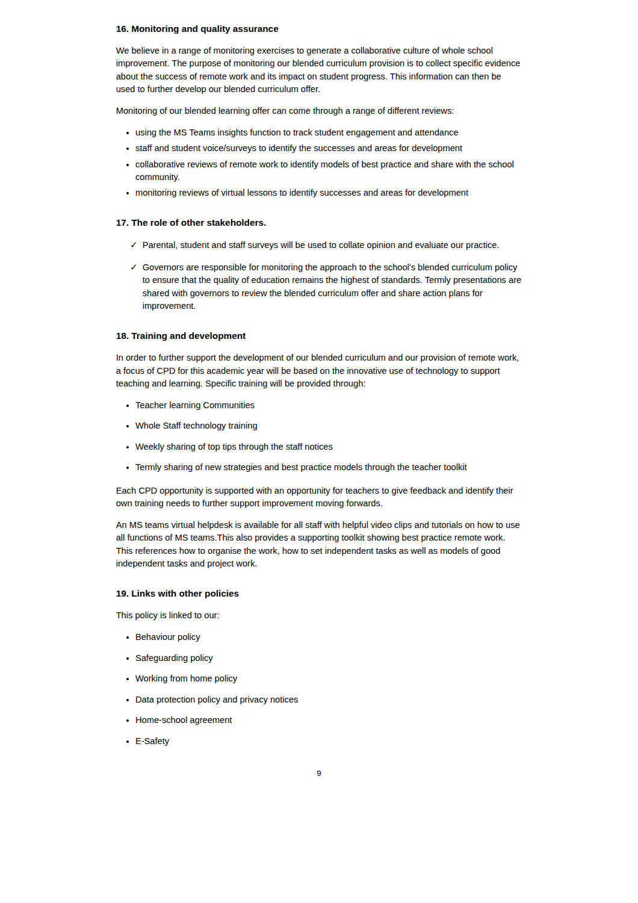16. Monitoring and quality assurance
We believe in a range of monitoring exercises to generate a collaborative culture of whole school improvement. The purpose of monitoring our blended curriculum provision is to collect specific evidence about the success of remote work and its impact on student progress. This information can then be used to further develop our blended curriculum offer.
Monitoring of our blended learning offer can come through a range of different reviews:
using the MS Teams insights function to track student engagement and attendance
staff and student voice/surveys to identify the successes and areas for development
collaborative reviews of remote work to identify models of best practice and share with the school community.
monitoring reviews of virtual lessons to identify successes and areas for development
17. The role of other stakeholders.
Parental, student and staff surveys will be used to collate opinion and evaluate our practice.
Governors are responsible for monitoring the approach to the school's blended curriculum policy to ensure that the quality of education remains the highest of standards. Termly presentations are shared with governors to review the blended curriculum offer and share action plans for improvement.
18. Training and development
In order to further support the development of our blended curriculum and our provision of remote work, a focus of CPD for this academic year will be based on the innovative use of technology to support teaching and learning. Specific training will be provided through:
Teacher learning Communities
Whole Staff technology training
Weekly sharing of top tips through the staff notices
Termly sharing of new strategies and best practice models through the teacher toolkit
Each CPD opportunity is supported with an opportunity for teachers to give feedback and identify their own training needs to further support improvement moving forwards.
An MS teams virtual helpdesk is available for all staff with helpful video clips and tutorials on how to use all functions of MS teams.This also provides a supporting toolkit showing best practice remote work. This references how to organise the work, how to set independent tasks as well as models of good independent tasks and project work.
19. Links with other policies
This policy is linked to our:
Behaviour policy
Safeguarding policy
Working from home policy
Data protection policy and privacy notices
Home-school agreement
E-Safety
9